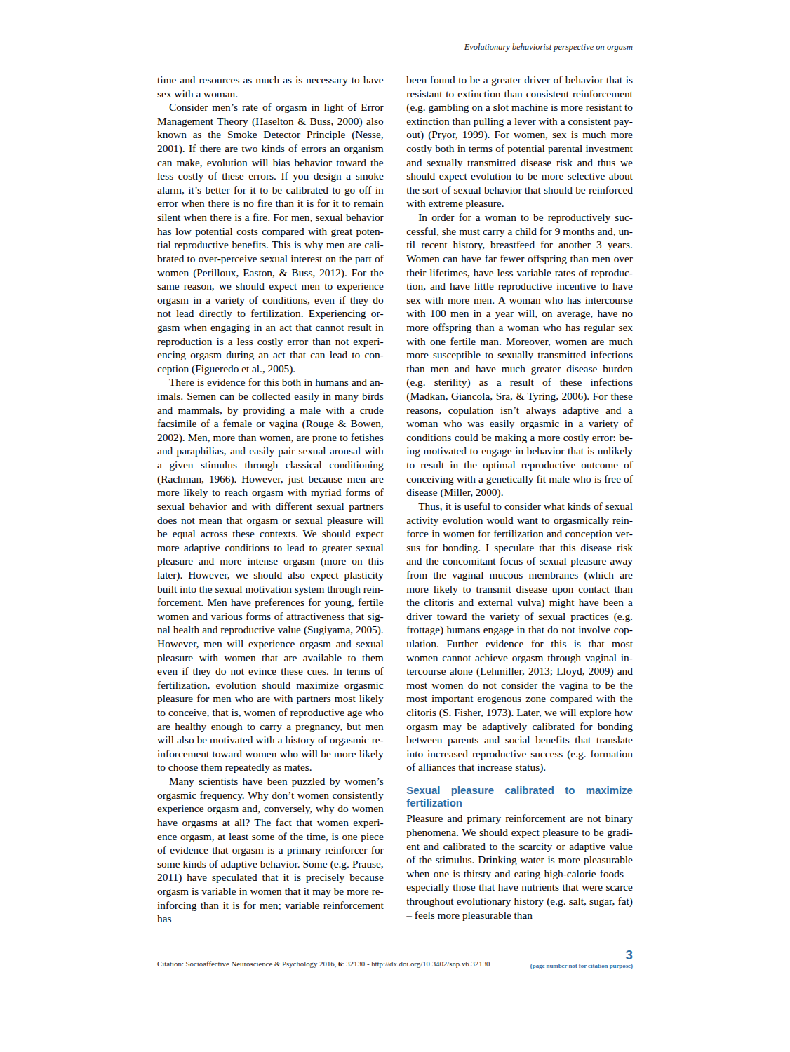Evolutionary behaviorist perspective on orgasm
time and resources as much as is necessary to have sex with a woman.
Consider men’s rate of orgasm in light of Error Management Theory (Haselton & Buss, 2000) also known as the Smoke Detector Principle (Nesse, 2001). If there are two kinds of errors an organism can make, evolution will bias behavior toward the less costly of these errors. If you design a smoke alarm, it’s better for it to be calibrated to go off in error when there is no fire than it is for it to remain silent when there is a fire. For men, sexual behavior has low potential costs compared with great potential reproductive benefits. This is why men are calibrated to over-perceive sexual interest on the part of women (Perilloux, Easton, & Buss, 2012). For the same reason, we should expect men to experience orgasm in a variety of conditions, even if they do not lead directly to fertilization. Experiencing orgasm when engaging in an act that cannot result in reproduction is a less costly error than not experiencing orgasm during an act that can lead to conception (Figueredo et al., 2005).
There is evidence for this both in humans and animals. Semen can be collected easily in many birds and mammals, by providing a male with a crude facsimile of a female or vagina (Rouge & Bowen, 2002). Men, more than women, are prone to fetishes and paraphilias, and easily pair sexual arousal with a given stimulus through classical conditioning (Rachman, 1966). However, just because men are more likely to reach orgasm with myriad forms of sexual behavior and with different sexual partners does not mean that orgasm or sexual pleasure will be equal across these contexts. We should expect more adaptive conditions to lead to greater sexual pleasure and more intense orgasm (more on this later). However, we should also expect plasticity built into the sexual motivation system through reinforcement. Men have preferences for young, fertile women and various forms of attractiveness that signal health and reproductive value (Sugiyama, 2005). However, men will experience orgasm and sexual pleasure with women that are available to them even if they do not evince these cues. In terms of fertilization, evolution should maximize orgasmic pleasure for men who are with partners most likely to conceive, that is, women of reproductive age who are healthy enough to carry a pregnancy, but men will also be motivated with a history of orgasmic reinforcement toward women who will be more likely to choose them repeatedly as mates.
Many scientists have been puzzled by women’s orgasmic frequency. Why don’t women consistently experience orgasm and, conversely, why do women have orgasms at all? The fact that women experience orgasm, at least some of the time, is one piece of evidence that orgasm is a primary reinforcer for some kinds of adaptive behavior. Some (e.g. Prause, 2011) have speculated that it is precisely because orgasm is variable in women that it may be more reinforcing than it is for men; variable reinforcement has
been found to be a greater driver of behavior that is resistant to extinction than consistent reinforcement (e.g. gambling on a slot machine is more resistant to extinction than pulling a lever with a consistent payout) (Pryor, 1999). For women, sex is much more costly both in terms of potential parental investment and sexually transmitted disease risk and thus we should expect evolution to be more selective about the sort of sexual behavior that should be reinforced with extreme pleasure.
In order for a woman to be reproductively successful, she must carry a child for 9 months and, until recent history, breastfeed for another 3 years. Women can have far fewer offspring than men over their lifetimes, have less variable rates of reproduction, and have little reproductive incentive to have sex with more men. A woman who has intercourse with 100 men in a year will, on average, have no more offspring than a woman who has regular sex with one fertile man. Moreover, women are much more susceptible to sexually transmitted infections than men and have much greater disease burden (e.g. sterility) as a result of these infections (Madkan, Giancola, Sra, & Tyring, 2006). For these reasons, copulation isn’t always adaptive and a woman who was easily orgasmic in a variety of conditions could be making a more costly error: being motivated to engage in behavior that is unlikely to result in the optimal reproductive outcome of conceiving with a genetically fit male who is free of disease (Miller, 2000).
Thus, it is useful to consider what kinds of sexual activity evolution would want to orgasmically reinforce in women for fertilization and conception versus for bonding. I speculate that this disease risk and the concomitant focus of sexual pleasure away from the vaginal mucous membranes (which are more likely to transmit disease upon contact than the clitoris and external vulva) might have been a driver toward the variety of sexual practices (e.g. frottage) humans engage in that do not involve copulation. Further evidence for this is that most women cannot achieve orgasm through vaginal intercourse alone (Lehmiller, 2013; Lloyd, 2009) and most women do not consider the vagina to be the most important erogenous zone compared with the clitoris (S. Fisher, 1973). Later, we will explore how orgasm may be adaptively calibrated for bonding between parents and social benefits that translate into increased reproductive success (e.g. formation of alliances that increase status).
Sexual pleasure calibrated to maximize fertilization
Pleasure and primary reinforcement are not binary phenomena. We should expect pleasure to be gradient and calibrated to the scarcity or adaptive value of the stimulus. Drinking water is more pleasurable when one is thirsty and eating high-calorie foods – especially those that have nutrients that were scarce throughout evolutionary history (e.g. salt, sugar, fat) – feels more pleasurable than
Citation: Socioaffective Neuroscience & Psychology 2016, 6: 32130 - http://dx.doi.org/10.3402/snp.v6.32130
3 (page number not for citation purpose)